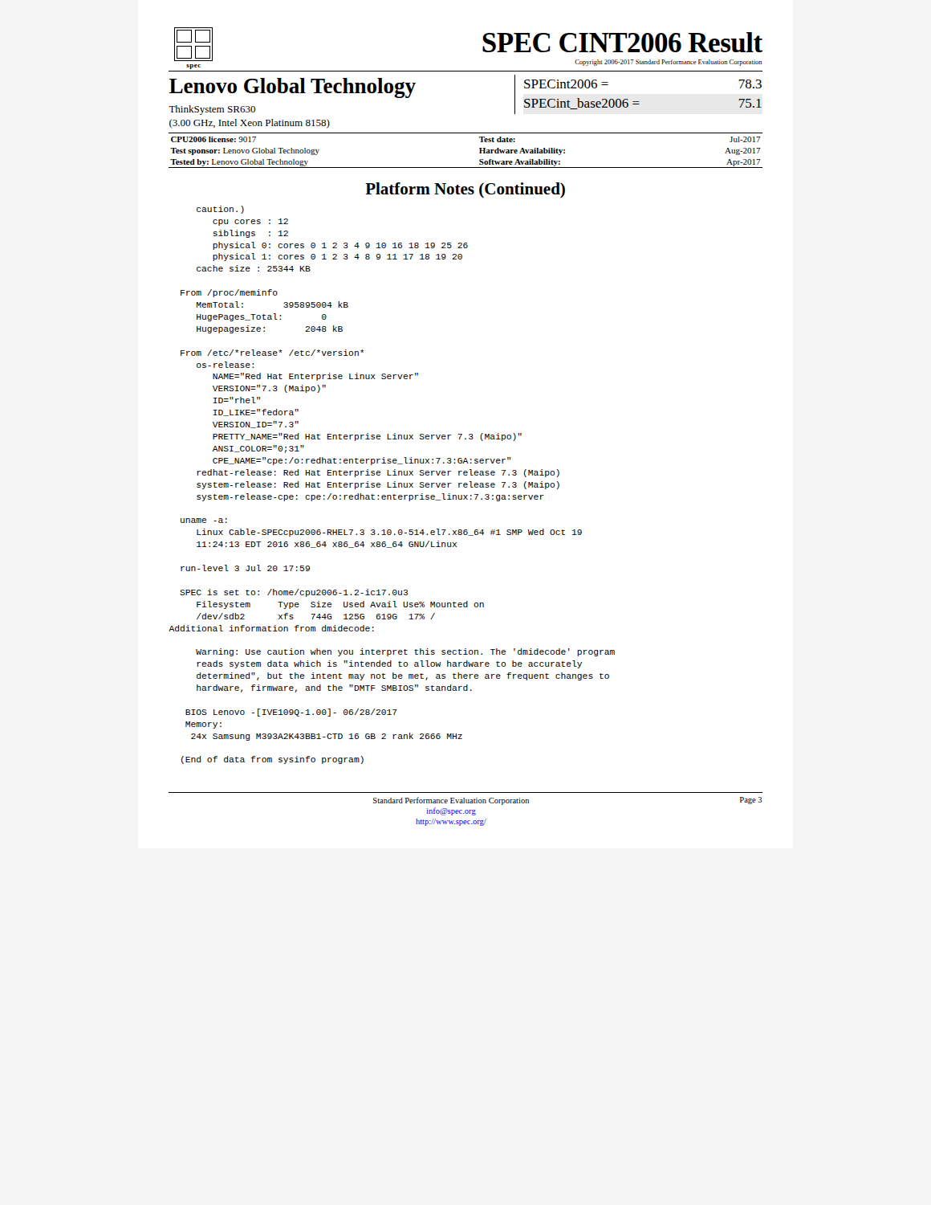spec
SPEC CINT2006 Result
Copyright 2006-2017 Standard Performance Evaluation Corporation
Lenovo Global Technology
ThinkSystem SR630
(3.00 GHz, Intel Xeon Platinum 8158)
SPECint2006 = 78.3
SPECint_base2006 = 75.1
| CPU2006 license: 9017 | Test date: | Jul-2017 |
| Test sponsor: Lenovo Global Technology | Hardware Availability: | Aug-2017 |
| Tested by: Lenovo Global Technology | Software Availability: | Apr-2017 |
Platform Notes (Continued)
     caution.)
        cpu cores : 12
        siblings  : 12
        physical 0: cores 0 1 2 3 4 9 10 16 18 19 25 26
        physical 1: cores 0 1 2 3 4 8 9 11 17 18 19 20
     cache size : 25344 KB

  From /proc/meminfo
     MemTotal:       395895004 kB
     HugePages_Total:       0
     Hugepagesize:       2048 kB

  From /etc/*release* /etc/*version*
     os-release:
        NAME="Red Hat Enterprise Linux Server"
        VERSION="7.3 (Maipo)"
        ID="rhel"
        ID_LIKE="fedora"
        VERSION_ID="7.3"
        PRETTY_NAME="Red Hat Enterprise Linux Server 7.3 (Maipo)"
        ANSI_COLOR="0;31"
        CPE_NAME="cpe:/o:redhat:enterprise_linux:7.3:GA:server"
     redhat-release: Red Hat Enterprise Linux Server release 7.3 (Maipo)
     system-release: Red Hat Enterprise Linux Server release 7.3 (Maipo)
     system-release-cpe: cpe:/o:redhat:enterprise_linux:7.3:ga:server

  uname -a:
     Linux Cable-SPECcpu2006-RHEL7.3 3.10.0-514.el7.x86_64 #1 SMP Wed Oct 19
     11:24:13 EDT 2016 x86_64 x86_64 x86_64 GNU/Linux

  run-level 3 Jul 20 17:59

  SPEC is set to: /home/cpu2006-1.2-ic17.0u3
     Filesystem     Type  Size  Used Avail Use% Mounted on
     /dev/sdb2      xfs   744G  125G  619G  17% /
Additional information from dmidecode:

     Warning: Use caution when you interpret this section. The 'dmidecode' program
     reads system data which is "intended to allow hardware to be accurately
     determined", but the intent may not be met, as there are frequent changes to
     hardware, firmware, and the "DMTF SMBIOS" standard.

   BIOS Lenovo -[IVE109Q-1.00]- 06/28/2017
   Memory:
    24x Samsung M393A2K43BB1-CTD 16 GB 2 rank 2666 MHz

  (End of data from sysinfo program)
Standard Performance Evaluation Corporation
info@spec.org
http://www.spec.org/
Page 3